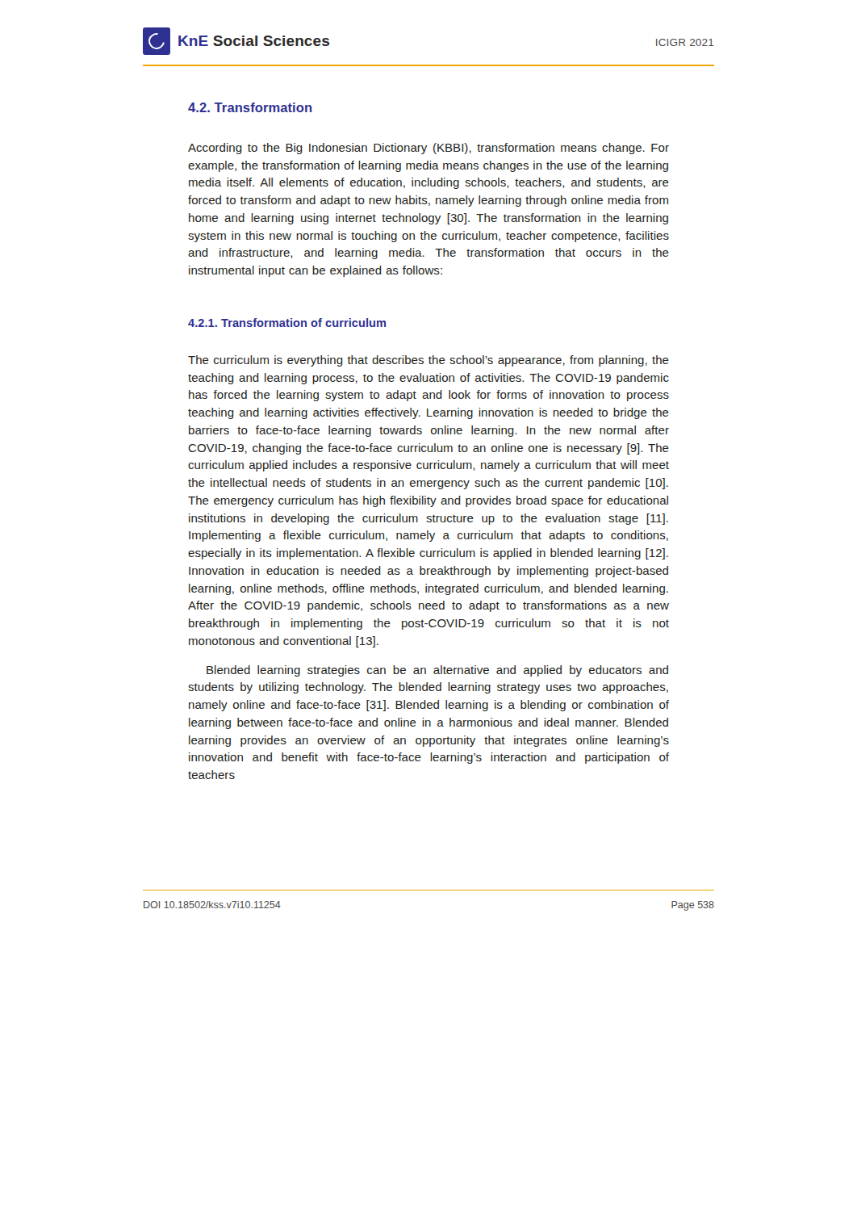KnE Social Sciences
ICIGR 2021
4.2. Transformation
According to the Big Indonesian Dictionary (KBBI), transformation means change. For example, the transformation of learning media means changes in the use of the learning media itself. All elements of education, including schools, teachers, and students, are forced to transform and adapt to new habits, namely learning through online media from home and learning using internet technology [30]. The transformation in the learning system in this new normal is touching on the curriculum, teacher competence, facilities and infrastructure, and learning media. The transformation that occurs in the instrumental input can be explained as follows:
4.2.1. Transformation of curriculum
The curriculum is everything that describes the school’s appearance, from planning, the teaching and learning process, to the evaluation of activities. The COVID-19 pandemic has forced the learning system to adapt and look for forms of innovation to process teaching and learning activities effectively. Learning innovation is needed to bridge the barriers to face-to-face learning towards online learning. In the new normal after COVID-19, changing the face-to-face curriculum to an online one is necessary [9]. The curriculum applied includes a responsive curriculum, namely a curriculum that will meet the intellectual needs of students in an emergency such as the current pandemic [10]. The emergency curriculum has high flexibility and provides broad space for educational institutions in developing the curriculum structure up to the evaluation stage [11]. Implementing a flexible curriculum, namely a curriculum that adapts to conditions, especially in its implementation. A flexible curriculum is applied in blended learning [12]. Innovation in education is needed as a breakthrough by implementing project-based learning, online methods, offline methods, integrated curriculum, and blended learning. After the COVID-19 pandemic, schools need to adapt to transformations as a new breakthrough in implementing the post-COVID-19 curriculum so that it is not monotonous and conventional [13].
Blended learning strategies can be an alternative and applied by educators and students by utilizing technology. The blended learning strategy uses two approaches, namely online and face-to-face [31]. Blended learning is a blending or combination of learning between face-to-face and online in a harmonious and ideal manner. Blended learning provides an overview of an opportunity that integrates online learning’s innovation and benefit with face-to-face learning’s interaction and participation of teachers
DOI 10.18502/kss.v7i10.11254
Page 538